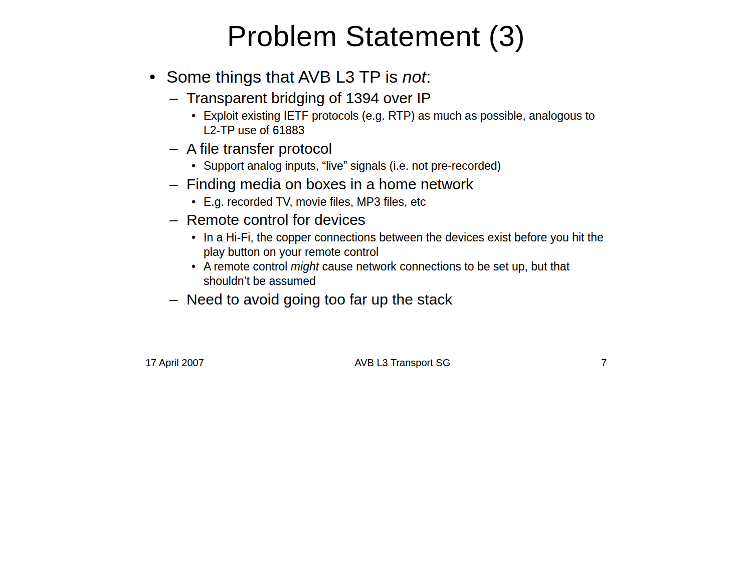Problem Statement (3)
Some things that AVB L3 TP is not:
Transparent bridging of 1394 over IP
Exploit existing IETF protocols (e.g. RTP) as much as possible, analogous to L2-TP use of 61883
A file transfer protocol
Support analog inputs, “live” signals (i.e. not pre-recorded)
Finding media on boxes in a home network
E.g. recorded TV, movie files, MP3 files, etc
Remote control for devices
In a Hi-Fi, the copper connections between the devices exist before you hit the play button on your remote control
A remote control might cause network connections to be set up, but that shouldn’t be assumed
Need to avoid going too far up the stack
17 April 2007 AVB L3 Transport SG 7